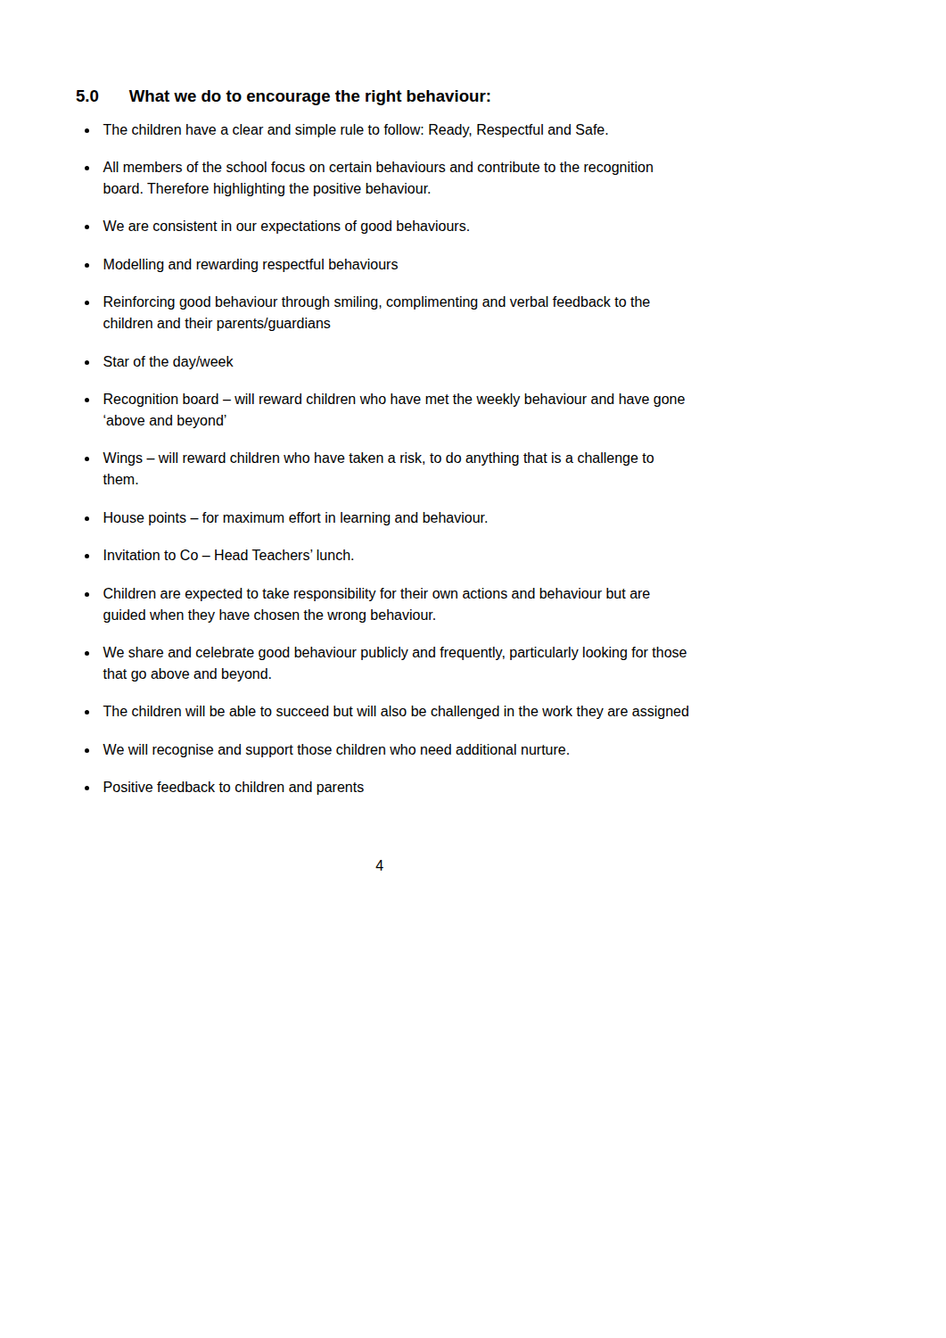5.0 What we do to encourage the right behaviour:
The children have a clear and simple rule to follow: Ready, Respectful and Safe.
All members of the school focus on certain behaviours and contribute to the recognition board. Therefore highlighting the positive behaviour.
We are consistent in our expectations of good behaviours.
Modelling and rewarding respectful behaviours
Reinforcing good behaviour through smiling, complimenting and verbal feedback to the children and their parents/guardians
Star of the day/week
Recognition board – will reward children who have met the weekly behaviour and have gone ‘above and beyond’
Wings – will reward children who have taken a risk, to do anything that is a challenge to them.
House points – for maximum effort in learning and behaviour.
Invitation to Co – Head Teachers’ lunch.
Children are expected to take responsibility for their own actions and behaviour but are guided when they have chosen the wrong behaviour.
We share and celebrate good behaviour publicly and frequently, particularly looking for those that go above and beyond.
The children will be able to succeed but will also be challenged in the work they are assigned
We will recognise and support those children who need additional nurture.
Positive feedback to children and parents
4